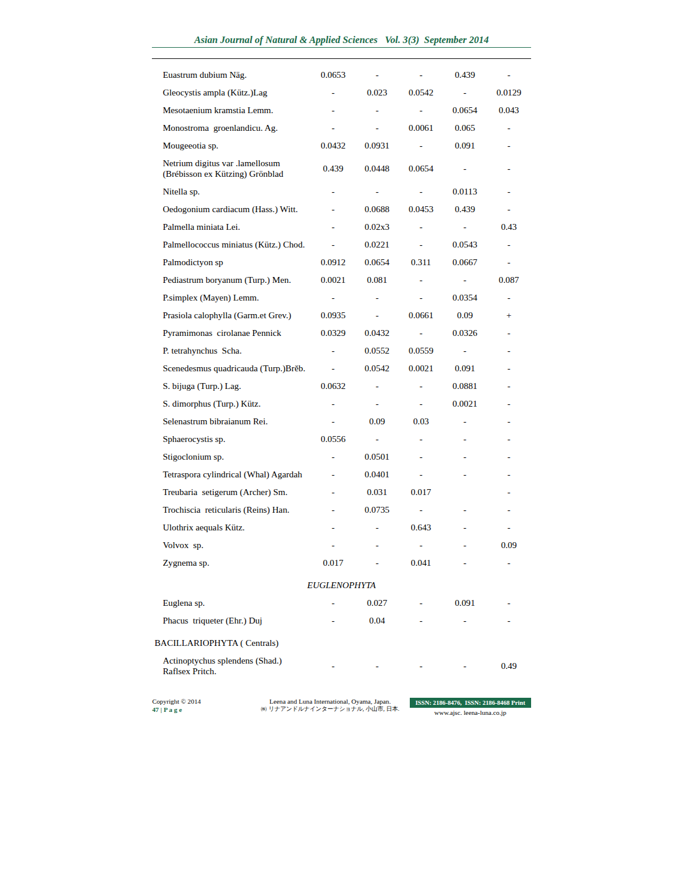Asian Journal of Natural & Applied Sciences Vol. 3(3) September 2014
| Euastrum dubium Näg. | 0.0653 | - | - | 0.439 | - |
| Gleocystis ampla (Kütz.)Lag | - | 0.023 | 0.0542 | - | 0.0129 |
| Mesotaenium kramstia Lemm. | - | - | - | 0.0654 | 0.043 |
| Monostroma groenlandicu. Ag. | - | - | 0.0061 | 0.065 | - |
| Mougeeotia sp. | 0.0432 | 0.0931 | - | 0.091 | - |
| Netrium digitus var .lamellosum (Brébisson ex Kützing) Grönblad | 0.439 | 0.0448 | 0.0654 | - | - |
| Nitella sp. | - | - | - | 0.0113 | - |
| Oedogonium cardiacum (Hass.) Witt. | - | 0.0688 | 0.0453 | 0.439 | - |
| Palmella miniata Lei. | - | 0.02x3 | - | - | 0.43 |
| Palmellococcus miniatus (Kütz.) Chod. | - | 0.0221 | - | 0.0543 | - |
| Palmodictyon sp | 0.0912 | 0.0654 | 0.311 | 0.0667 | - |
| Pediastrum boryanum (Turp.) Men. | 0.0021 | 0.081 | - | - | 0.087 |
| P.simplex (Mayen) Lemm. | - | - | - | 0.0354 | - |
| Prasiola calophylla (Garm.et Grev.) | 0.0935 | - | 0.0661 | 0.09 | + |
| Pyramimonas cirolanae Pennick | 0.0329 | 0.0432 | - | 0.0326 | - |
| P. tetrahynchus Scha. | - | 0.0552 | 0.0559 | - | - |
| Scenedesmus quadricauda (Turp.)Brĕb. | - | 0.0542 | 0.0021 | 0.091 | - |
| S. bijuga (Turp.) Lag. | 0.0632 | - | - | 0.0881 | - |
| S. dimorphus (Turp.) Kütz. | - | - | - | 0.0021 | - |
| Selenastrum bibraianum Rei. | - | 0.09 | 0.03 | - | - |
| Sphaerocystis sp. | 0.0556 | - | - | - | - |
| Stigoclonium sp. | - | 0.0501 | - | - | - |
| Tetraspora cylindrical (Whal) Agardah | - | 0.0401 | - | - | - |
| Treubaria setigerum (Archer) Sm. | - | 0.031 | 0.017 | | - |
| Trochiscia reticularis (Reins) Han. | - | 0.0735 | - | - | - |
| Ulothrix aequals Kütz. | - | - | 0.643 | - | - |
| Volvox sp. | - | - | - | - | 0.09 |
| Zygnema sp. | 0.017 | - | 0.041 | - | - |
| EUGLENOPHYTA |
| Euglena sp. | - | 0.027 | - | 0.091 | - |
| Phacus triqueter (Ehr.) Duj | - | 0.04 | - | - | - |
| BACILLARIOPHYTA ( Centrals) |
| Actinoptychus splendens (Shad.) Raflsex Pritch. | - | - | - | - | 0.49 |
| Copyright © 2014 47 / P a g e | Leena and Luna International, Oyama, Japan. ㈱ リナアンドルナインターナショナル, 小山市, 日本. | ISSN: 2186-8476, ISSN: 2186-8468 Print www.ajsc. leena-luna.co.jp |